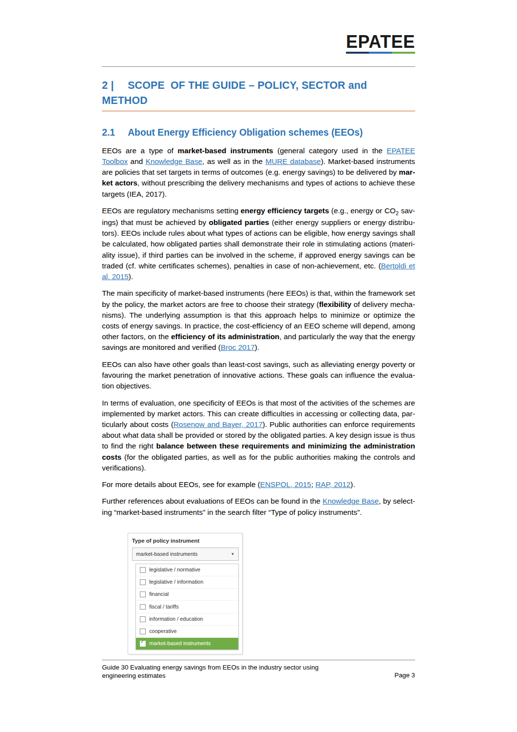EPATEE
2 |SCOPE OF THE GUIDE – POLICY, SECTOR and METHOD
2.1 About Energy Efficiency Obligation schemes (EEOs)
EEOs are a type of market-based instruments (general category used in the EPATEE Toolbox and Knowledge Base, as well as in the MURE database). Market-based instruments are policies that set targets in terms of outcomes (e.g. energy savings) to be delivered by market actors, without prescribing the delivery mechanisms and types of actions to achieve these targets (IEA, 2017).
EEOs are regulatory mechanisms setting energy efficiency targets (e.g., energy or CO2 savings) that must be achieved by obligated parties (either energy suppliers or energy distributors). EEOs include rules about what types of actions can be eligible, how energy savings shall be calculated, how obligated parties shall demonstrate their role in stimulating actions (materiality issue), if third parties can be involved in the scheme, if approved energy savings can be traded (cf. white certificates schemes), penalties in case of non-achievement, etc. (Bertoldi et al. 2015).
The main specificity of market-based instruments (here EEOs) is that, within the framework set by the policy, the market actors are free to choose their strategy (flexibility of delivery mechanisms). The underlying assumption is that this approach helps to minimize or optimize the costs of energy savings. In practice, the cost-efficiency of an EEO scheme will depend, among other factors, on the efficiency of its administration, and particularly the way that the energy savings are monitored and verified (Broc 2017).
EEOs can also have other goals than least-cost savings, such as alleviating energy poverty or favouring the market penetration of innovative actions. These goals can influence the evaluation objectives.
In terms of evaluation, one specificity of EEOs is that most of the activities of the schemes are implemented by market actors. This can create difficulties in accessing or collecting data, particularly about costs (Rosenow and Bayer, 2017). Public authorities can enforce requirements about what data shall be provided or stored by the obligated parties. A key design issue is thus to find the right balance between these requirements and minimizing the administration costs (for the obligated parties, as well as for the public authorities making the controls and verifications).
For more details about EEOs, see for example (ENSPOL, 2015; RAP, 2012).
Further references about evaluations of EEOs can be found in the Knowledge Base, by selecting “market-based instruments” in the search filter “Type of policy instruments”.
Type of policy instrument
market-based instruments ▼
legislative / normative
legislative / information
financial
fiscal / tariffs
information / education
cooperative
market-based instruments
Guide 30 Evaluating energy savings from EEOs in the industry sector using engineering estimates
Page 3